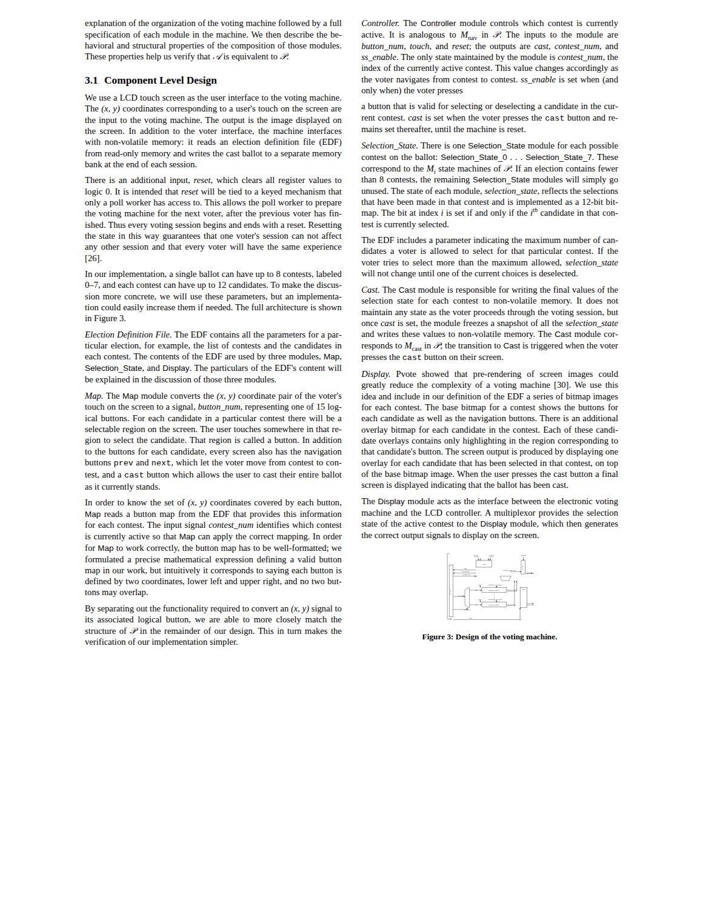explanation of the organization of the voting machine followed by a full specification of each module in the machine. We then describe the behavioral and structural properties of the composition of those modules. These properties help us verify that 𝒜 is equivalent to 𝒫.
3.1 Component Level Design
We use a LCD touch screen as the user interface to the voting machine. The (x, y) coordinates corresponding to a user's touch on the screen are the input to the voting machine. The output is the image displayed on the screen. In addition to the voter interface, the machine interfaces with non-volatile memory: it reads an election definition file (EDF) from read-only memory and writes the cast ballot to a separate memory bank at the end of each session.
There is an additional input, reset, which clears all register values to logic 0. It is intended that reset will be tied to a keyed mechanism that only a poll worker has access to. This allows the poll worker to prepare the voting machine for the next voter, after the previous voter has finished. Thus every voting session begins and ends with a reset. Resetting the state in this way guarantees that one voter's session can not affect any other session and that every voter will have the same experience [26].
In our implementation, a single ballot can have up to 8 contests, labeled 0–7, and each contest can have up to 12 candidates. To make the discussion more concrete, we will use these parameters, but an implementation could easily increase them if needed. The full architecture is shown in Figure 3.
Election Definition File. The EDF contains all the parameters for a particular election, for example, the list of contests and the candidates in each contest. The contents of the EDF are used by three modules, Map, Selection_State, and Display. The particulars of the EDF's content will be explained in the discussion of those three modules.
Map. The Map module converts the (x, y) coordinate pair of the voter's touch on the screen to a signal, button_num, representing one of 15 logical buttons. For each candidate in a particular contest there will be a selectable region on the screen. The user touches somewhere in that region to select the candidate. That region is called a button. In addition to the buttons for each candidate, every screen also has the navigation buttons prev and next, which let the voter move from contest to contest, and a cast button which allows the user to cast their entire ballot as it currently stands.
In order to know the set of (x, y) coordinates covered by each button, Map reads a button map from the EDF that provides this information for each contest. The input signal contest_num identifies which contest is currently active so that Map can apply the correct mapping. In order for Map to work correctly, the button map has to be well-formatted; we formulated a precise mathematical expression defining a valid button map in our work, but intuitively it corresponds to saying each button is defined by two coordinates, lower left and upper right, and no two buttons may overlap.
By separating out the functionality required to convert an (x, y) signal to its associated logical button, we are able to more closely match the structure of 𝒫 in the remainder of our design. This in turn makes the verification of our implementation simpler.
Controller. The Controller module controls which contest is currently active. It is analogous to Mnav in 𝒫. The inputs to the module are button_num, touch, and reset; the outputs are cast, contest_num, and ss_enable. The only state maintained by the module is contest_num, the index of the currently active contest. This value changes accordingly as the voter navigates from contest to contest. ss_enable is set when (and only when) the voter presses
a button that is valid for selecting or deselecting a candidate in the current contest. cast is set when the voter presses the cast button and remains set thereafter, until the machine is reset.
Selection_State. There is one Selection_State module for each possible contest on the ballot: Selection_State_0 . . . Selection_State_7. These correspond to the Mi state machines of 𝒫. If an election contains fewer than 8 contests, the remaining Selection_State modules will simply go unused. The state of each module, selection_state, reflects the selections that have been made in that contest and is implemented as a 12-bit bitmap. The bit at index i is set if and only if the ith candidate in that contest is currently selected.
The EDF includes a parameter indicating the maximum number of candidates a voter is allowed to select for that particular contest. If the voter tries to select more than the maximum allowed, selection_state will not change until one of the current choices is deselected.
Cast. The Cast module is responsible for writing the final values of the selection state for each contest to non-volatile memory. It does not maintain any state as the voter proceeds through the voting session, but once cast is set, the module freezes a snapshot of all the selection_state and writes these values to non-volatile memory. The Cast module corresponds to Mcast in 𝒫; the transition to Cast is triggered when the voter presses the cast button on their screen.
Display. Pvote showed that pre-rendering of screen images could greatly reduce the complexity of a voting machine [30]. We use this idea and include in our definition of the EDF a series of bitmap images for each contest. The base bitmap for a contest shows the buttons for each candidate as well as the navigation buttons. There is an additional overlay bitmap for each candidate in the contest. Each of these candidate overlays contains only highlighting in the region corresponding to that candidate's button. The screen output is produced by displaying one overlay for each candidate that has been selected in that contest, on top of the base bitmap image. When the user presses the cast button a final screen is displayed indicating that the ballot has been cast.
The Display module acts as the interface between the electronic voting machine and the LCD controller. A multiplexor provides the selection state of the active contest to the Display module, which then generates the correct output signals to display on the screen.
reset Controller Map button irq map X_event Y_event touch button_num contest_num bitmaps Display current_contest_state display signal Selection_State_7 reset maximum # selections selection_state Selection_State_0 reset maximum # selections selection_state Cast write to file ss_enable ss_selector cast
Figure 3: Design of the voting machine.